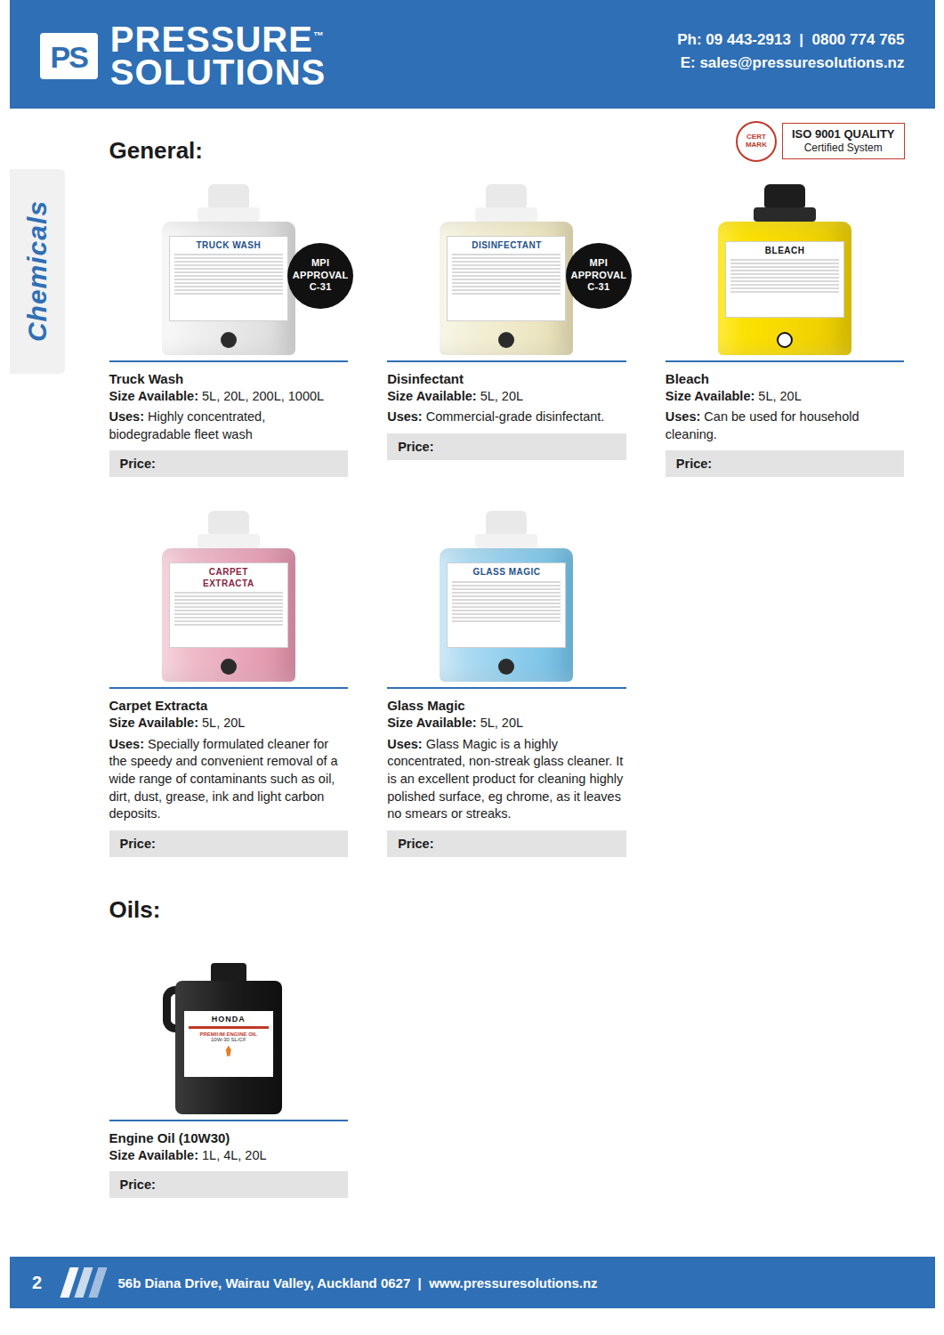PS
PRESSURE™
SOLUTIONS
Ph: 09 443-2913 | 0800 774 765
E: sales@pressuresolutions.nz
Chemicals
CERT
MARK
ISO 9001 QUALITYCertified System
General:
TRUCK WASH
MPI
APPROVAL
C-31
Truck Wash
Size Available: 5L, 20L, 200L, 1000L
Uses: Highly concentrated, biodegradable fleet wash
Price:
DISINFECTANT
MPI
APPROVAL
C-31
Disinfectant
Size Available: 5L, 20L
Uses: Commercial-grade disinfectant.
Price:
BLEACH
Bleach
Size Available: 5L, 20L
Uses: Can be used for household cleaning.
Price:
CARPET
EXTRACTA
Carpet Extracta
Size Available: 5L, 20L
Uses: Specially formulated cleaner for the speedy and convenient removal of a wide range of contaminants such as oil, dirt, dust, grease, ink and light carbon deposits.
Price:
GLASS MAGIC
Glass Magic
Size Available: 5L, 20L
Uses: Glass Magic is a highly concentrated, non-streak glass cleaner. It is an excellent product for cleaning highly polished surface, eg chrome, as it leaves no smears or streaks.
Price:
Oils:
HONDA
PREMIUM ENGINE OIL
10W-30 SL/CF
Engine Oil (10W30)
Size Available: 1L, 4L, 20L
Price:
2
56b Diana Drive, Wairau Valley, Auckland 0627 | www.pressuresolutions.nz